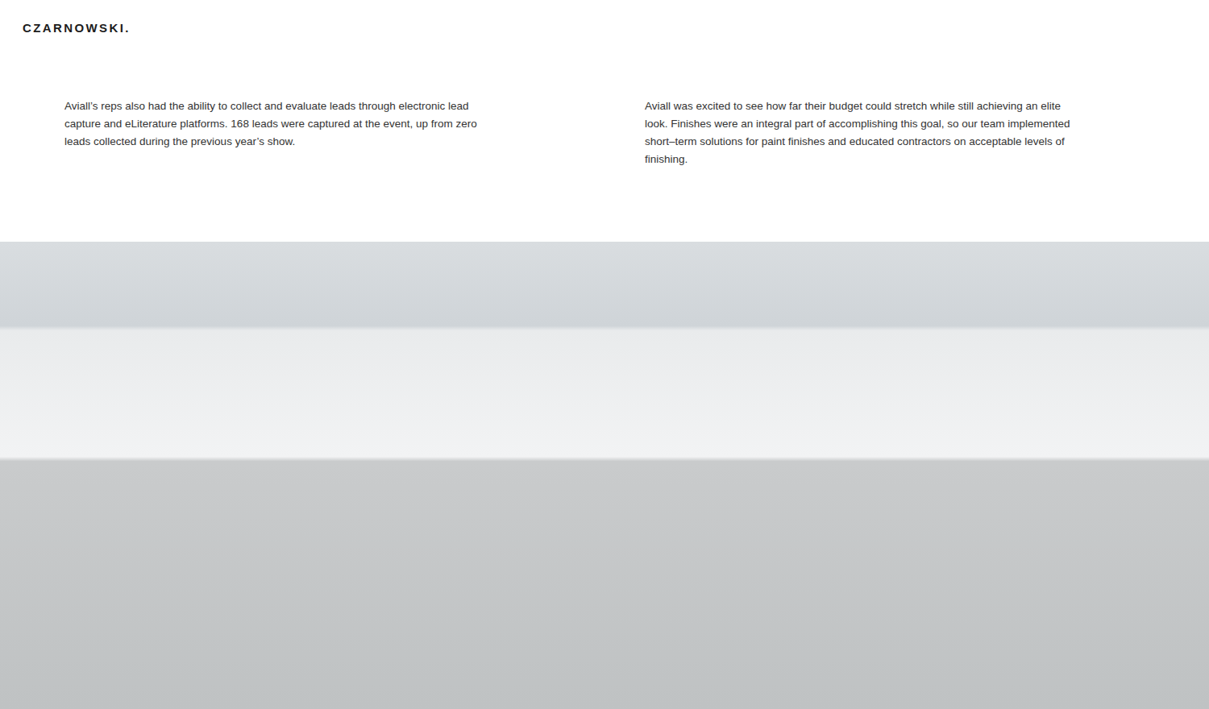Czarnowski.
Aviall’s reps also had the ability to collect and evaluate leads through electronic lead capture and eLiterature platforms. 168 leads were captured at the event, up from zero leads collected during the previous year’s show.
Aviall was excited to see how far their budget could stretch while still achieving an elite look. Finishes were an integral part of accomplishing this goal, so our team implemented short–term solutions for paint finishes and educated contractors on acceptable levels of finishing.